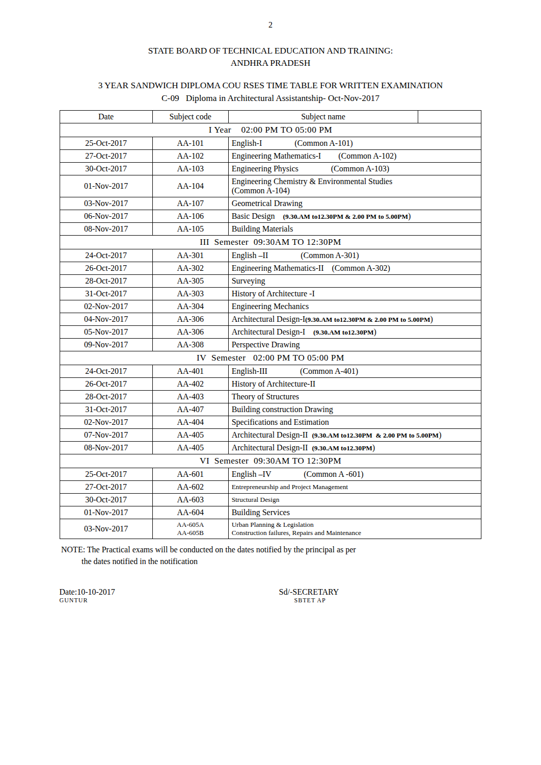2
STATE BOARD OF TECHNICAL EDUCATION AND TRAINING:
ANDHRA PRADESH
3 YEAR SANDWICH DIPLOMA COU RSES TIME TABLE FOR WRITTEN EXAMINATION C-09 Diploma in Architectural Assistantship- Oct-Nov-2017
| Date | Subject code | Subject name | |
| --- | --- | --- | --- |
| I Year 02:00 PM TO 05:00 PM |
| 25-Oct-2017 | AA-101 | English-I (Common A-101) |
| 27-Oct-2017 | AA-102 | Engineering Mathematics-I (Common A-102) |
| 30-Oct-2017 | AA-103 | Engineering Physics (Common A-103) |
| 01-Nov-2017 | AA-104 | Engineering Chemistry & Environmental Studies (Common A-104) |
| 03-Nov-2017 | AA-107 | Geometrical Drawing |
| 06-Nov-2017 | AA-106 | Basic Design (9.30.AM to12.30PM & 2.00 PM to 5.00PM ) |
| 08-Nov-2017 | AA-105 | Building Materials |
| III Semester 09:30AM TO 12:30PM |
| 24-Oct-2017 | AA-301 | English –II (Common A-301) |
| 26-Oct-2017 | AA-302 | Engineering Mathematics-II (Common A-302) |
| 28-Oct-2017 | AA-305 | Surveying |
| 31-Oct-2017 | AA-303 | History of Architecture -I |
| 02-Nov-2017 | AA-304 | Engineering Mechanics |
| 04-Nov-2017 | AA-306 | Architectural Design-I (9.30.AM to12.30PM & 2.00 PM to 5.00PM ) |
| 05-Nov-2017 | AA-306 | Architectural Design-I (9.30.AM to12.30PM ) |
| 09-Nov-2017 | AA-308 | Perspective Drawing |
| IV Semester 02:00 PM TO 05:00 PM |
| 24-Oct-2017 | AA-401 | English-III (Common A-401) |
| 26-Oct-2017 | AA-402 | History of Architecture-II |
| 28-Oct-2017 | AA-403 | Theory of Structures |
| 31-Oct-2017 | AA-407 | Building construction Drawing |
| 02-Nov-2017 | AA-404 | Specifications and Estimation |
| 07-Nov-2017 | AA-405 | Architectural Design-II (9.30.AM to12.30PM & 2.00 PM to 5.00PM ) |
| 08-Nov-2017 | AA-405 | Architectural Design-II (9.30.AM to12.30PM ) |
| VI Semester 09:30AM TO 12:30PM |
| 25-Oct-2017 | AA-601 | English –IV (Common A -601) |
| 27-Oct-2017 | AA-602 | Entrepreneurship and Project Management |
| 30-Oct-2017 | AA-603 | Structural Design |
| 01-Nov-2017 | AA-604 | Building Services |
| 03-Nov-2017 | AA-605A AA-605B | Urban Planning & Legislation Construction failures, Repairs and Maintenance |
NOTE: The Practical exams will be conducted on the dates notified by the principal as per the dates notified in the notification
Date:10-10-2017 GUNTUR
Sd/-SECRETARY SBTET AP